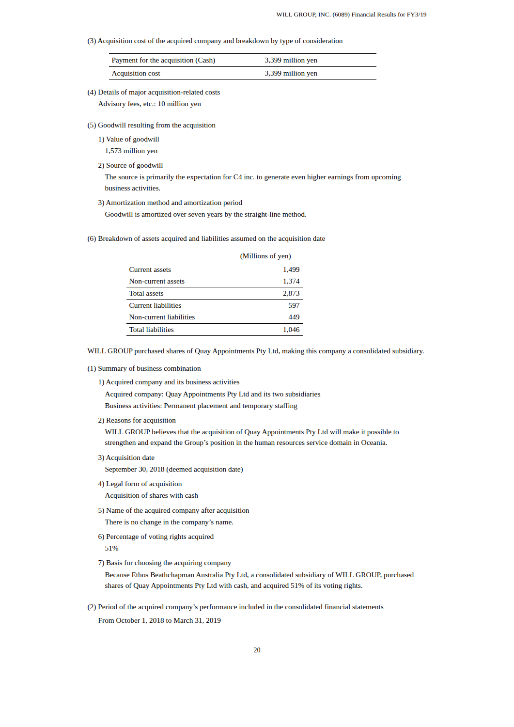WILL GROUP, INC. (6089) Financial Results for FY3/19
(3) Acquisition cost of the acquired company and breakdown by type of consideration
| Payment for the acquisition (Cash) | 3,399 million yen |
| Acquisition cost | 3,399 million yen |
(4) Details of major acquisition-related costs
Advisory fees, etc.: 10 million yen
(5) Goodwill resulting from the acquisition
1) Value of goodwill
1,573 million yen
2) Source of goodwill
The source is primarily the expectation for C4 inc. to generate even higher earnings from upcoming business activities.
3) Amortization method and amortization period
Goodwill is amortized over seven years by the straight-line method.
(6) Breakdown of assets acquired and liabilities assumed on the acquisition date
(Millions of yen)
| Current assets | 1,499 |
| Non-current assets | 1,374 |
| Total assets | 2,873 |
| Current liabilities | 597 |
| Non-current liabilities | 449 |
| Total liabilities | 1,046 |
WILL GROUP purchased shares of Quay Appointments Pty Ltd, making this company a consolidated subsidiary.
(1) Summary of business combination
1) Acquired company and its business activities
Acquired company: Quay Appointments Pty Ltd and its two subsidiaries
Business activities: Permanent placement and temporary staffing
2) Reasons for acquisition
WILL GROUP believes that the acquisition of Quay Appointments Pty Ltd will make it possible to strengthen and expand the Group’s position in the human resources service domain in Oceania.
3) Acquisition date
September 30, 2018 (deemed acquisition date)
4) Legal form of acquisition
Acquisition of shares with cash
5) Name of the acquired company after acquisition
There is no change in the company’s name.
6) Percentage of voting rights acquired
51%
7) Basis for choosing the acquiring company
Because Ethos Beathchapman Australia Pty Ltd, a consolidated subsidiary of WILL GROUP, purchased shares of Quay Appointments Pty Ltd with cash, and acquired 51% of its voting rights.
(2) Period of the acquired company’s performance included in the consolidated financial statements
From October 1, 2018 to March 31, 2019
20